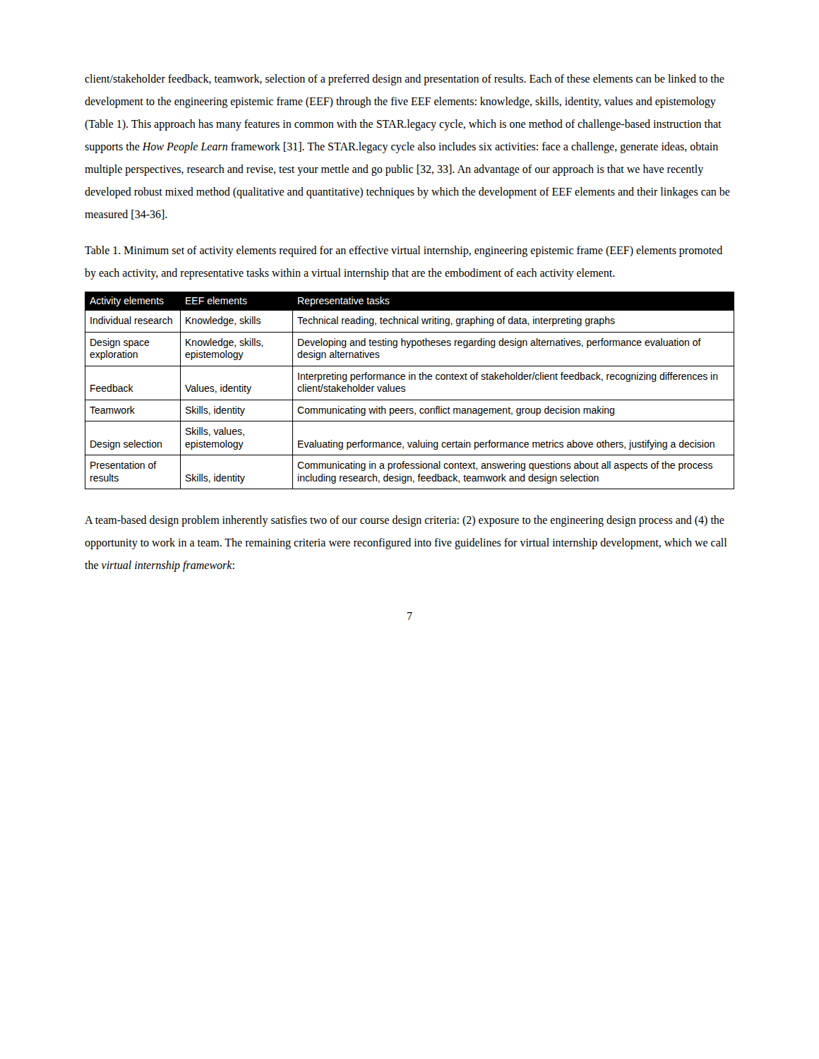client/stakeholder feedback, teamwork, selection of a preferred design and presentation of results. Each of these elements can be linked to the development to the engineering epistemic frame (EEF) through the five EEF elements: knowledge, skills, identity, values and epistemology (Table 1). This approach has many features in common with the STAR.legacy cycle, which is one method of challenge-based instruction that supports the How People Learn framework [31]. The STAR.legacy cycle also includes six activities: face a challenge, generate ideas, obtain multiple perspectives, research and revise, test your mettle and go public [32, 33]. An advantage of our approach is that we have recently developed robust mixed method (qualitative and quantitative) techniques by which the development of EEF elements and their linkages can be measured [34-36].
Table 1. Minimum set of activity elements required for an effective virtual internship, engineering epistemic frame (EEF) elements promoted by each activity, and representative tasks within a virtual internship that are the embodiment of each activity element.
| Activity elements | EEF elements | Representative tasks |
| --- | --- | --- |
| Individual research | Knowledge, skills | Technical reading, technical writing, graphing of data, interpreting graphs |
| Design space exploration | Knowledge, skills, epistemology | Developing and testing hypotheses regarding design alternatives, performance evaluation of design alternatives |
| Feedback | Values, identity | Interpreting performance in the context of stakeholder/client feedback, recognizing differences in client/stakeholder values |
| Teamwork | Skills, identity | Communicating with peers, conflict management, group decision making |
| Design selection | Skills, values, epistemology | Evaluating performance, valuing certain performance metrics above others, justifying a decision |
| Presentation of results | Skills, identity | Communicating in a professional context, answering questions about all aspects of the process including research, design, feedback, teamwork and design selection |
A team-based design problem inherently satisfies two of our course design criteria: (2) exposure to the engineering design process and (4) the opportunity to work in a team. The remaining criteria were reconfigured into five guidelines for virtual internship development, which we call the virtual internship framework:
7